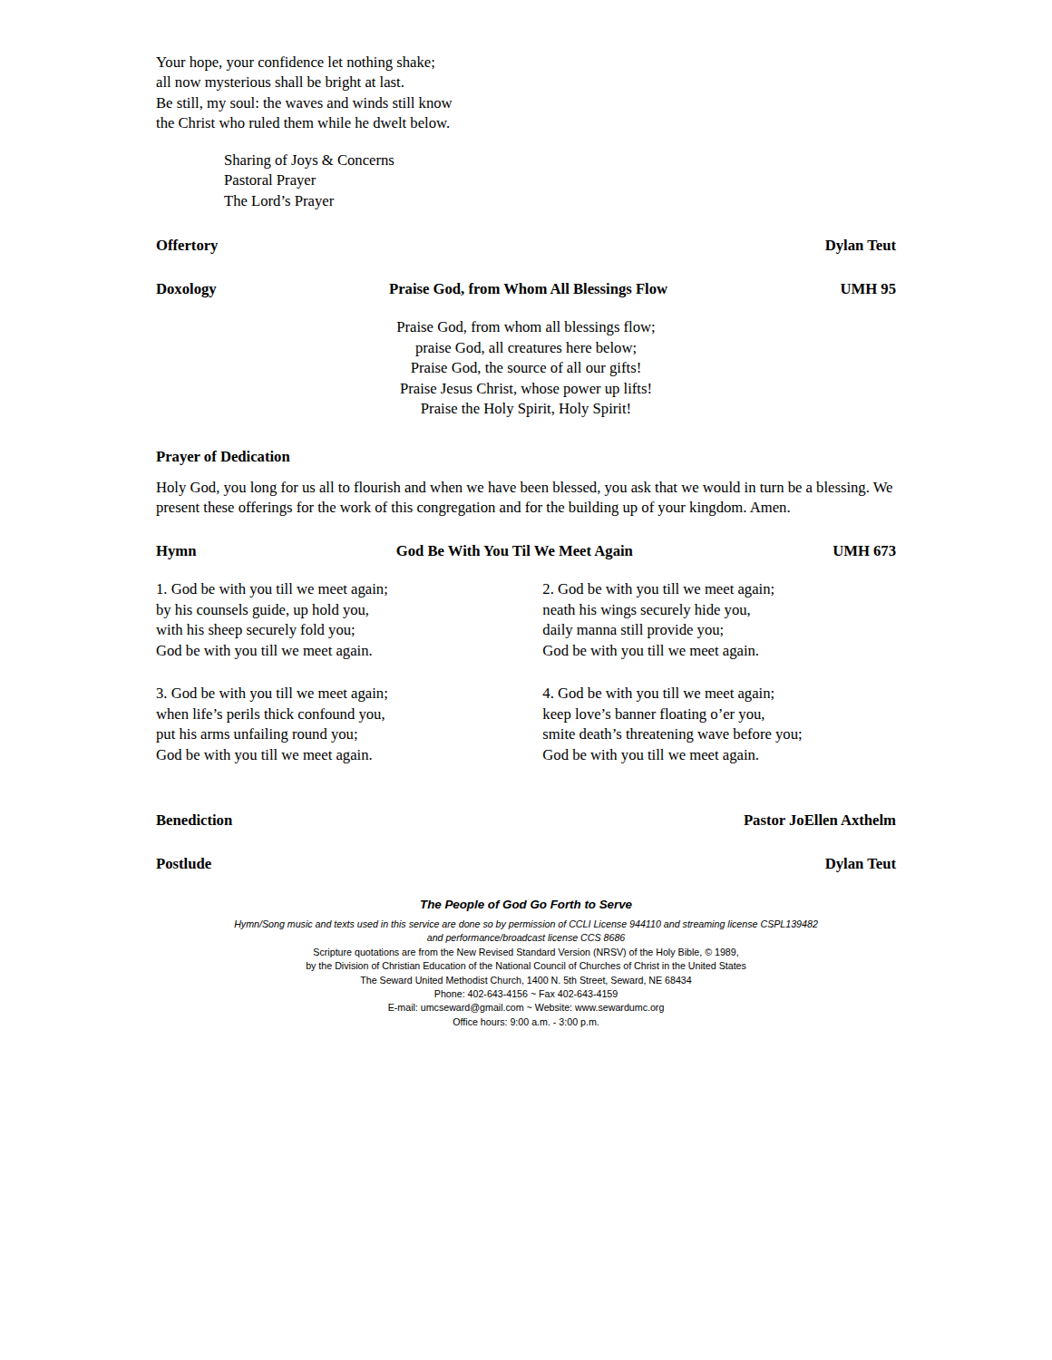Your hope, your confidence let nothing shake;
all now mysterious shall be bright at last.
Be still, my soul: the waves and winds still know
the Christ who ruled them while he dwelt below.
Sharing of Joys & Concerns
Pastoral Prayer
The Lord’s Prayer
Offertory Dylan Teut
Doxology Praise God, from Whom All Blessings Flow UMH 95
Praise God, from whom all blessings flow;
praise God, all creatures here below;
Praise God, the source of all our gifts!
Praise Jesus Christ, whose power up lifts!
Praise the Holy Spirit, Holy Spirit!
Prayer of Dedication
Holy God, you long for us all to flourish and when we have been blessed, you ask that we would in turn be a blessing. We present these offerings for the work of this congregation and for the building up of your kingdom. Amen.
Hymn God Be With You Til We Meet Again UMH 673
1. God be with you till we meet again;
by his counsels guide, up hold you,
with his sheep securely fold you;
God be with you till we meet again.
3. God be with you till we meet again;
when life’s perils thick confound you,
put his arms unfailing round you;
God be with you till we meet again.
2. God be with you till we meet again;
neath his wings securely hide you,
daily manna still provide you;
God be with you till we meet again.
4. God be with you till we meet again;
keep love’s banner floating o’er you,
smite death’s threatening wave before you;
God be with you till we meet again.
Benediction Pastor JoEllen Axthelm
Postlude Dylan Teut
The People of God Go Forth to Serve
Hymn/Song music and texts used in this service are done so by permission of CCLI License 944110 and streaming license CSPL139482
and performance/broadcast license CCS 8686
Scripture quotations are from the New Revised Standard Version (NRSV) of the Holy Bible, © 1989,
by the Division of Christian Education of the National Council of Churches of Christ in the United States
The Seward United Methodist Church, 1400 N. 5th Street, Seward, NE 68434
Phone: 402-643-4156 ~ Fax 402-643-4159
E-mail: umcseward@gmail.com ~ Website: www.sewardumc.org
Office hours: 9:00 a.m. - 3:00 p.m.